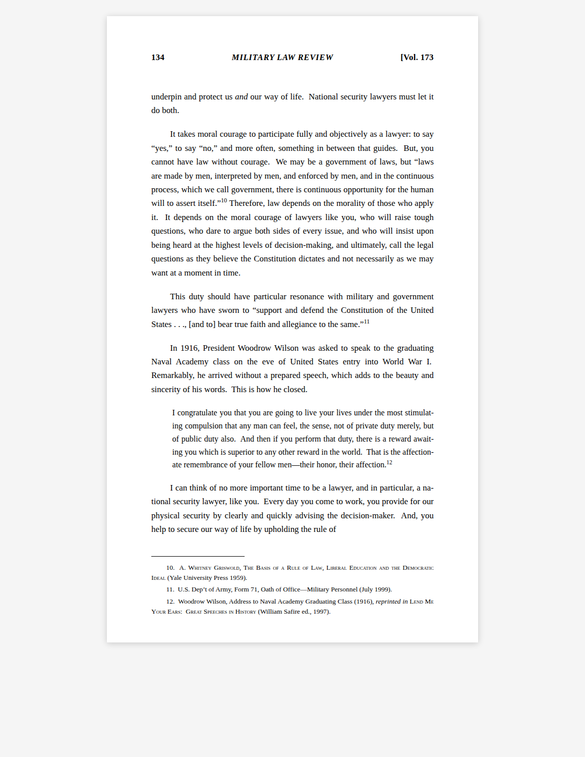134 MILITARY LAW REVIEW [Vol. 173
underpin and protect us and our way of life. National security lawyers must let it do both.
It takes moral courage to participate fully and objectively as a lawyer: to say “yes,” to say “no,” and more often, something in between that guides. But, you cannot have law without courage. We may be a government of laws, but “laws are made by men, interpreted by men, and enforced by men, and in the continuous process, which we call government, there is continuous opportunity for the human will to assert itself.”10 Therefore, law depends on the morality of those who apply it. It depends on the moral courage of lawyers like you, who will raise tough questions, who dare to argue both sides of every issue, and who will insist upon being heard at the highest levels of decision-making, and ultimately, call the legal questions as they believe the Constitution dictates and not necessarily as we may want at a moment in time.
This duty should have particular resonance with military and government lawyers who have sworn to “support and defend the Constitution of the United States . . ., [and to] bear true faith and allegiance to the same.”11
In 1916, President Woodrow Wilson was asked to speak to the graduating Naval Academy class on the eve of United States entry into World War I. Remarkably, he arrived without a prepared speech, which adds to the beauty and sincerity of his words. This is how he closed.
I congratulate you that you are going to live your lives under the most stimulating compulsion that any man can feel, the sense, not of private duty merely, but of public duty also. And then if you perform that duty, there is a reward awaiting you which is superior to any other reward in the world. That is the affectionate remembrance of your fellow men—their honor, their affection.12
I can think of no more important time to be a lawyer, and in particular, a national security lawyer, like you. Every day you come to work, you provide for our physical security by clearly and quickly advising the decision-maker. And, you help to secure our way of life by upholding the rule of
10. A. Whitney Griswold, The Basis of a Rule of Law, Liberal Education and the Democratic Ideal (Yale University Press 1959).
11. U.S. Dep’t of Army, Form 71, Oath of Office—Military Personnel (July 1999).
12. Woodrow Wilson, Address to Naval Academy Graduating Class (1916), reprinted in Lend Me Your Ears: Great Speeches in History (William Safire ed., 1997).